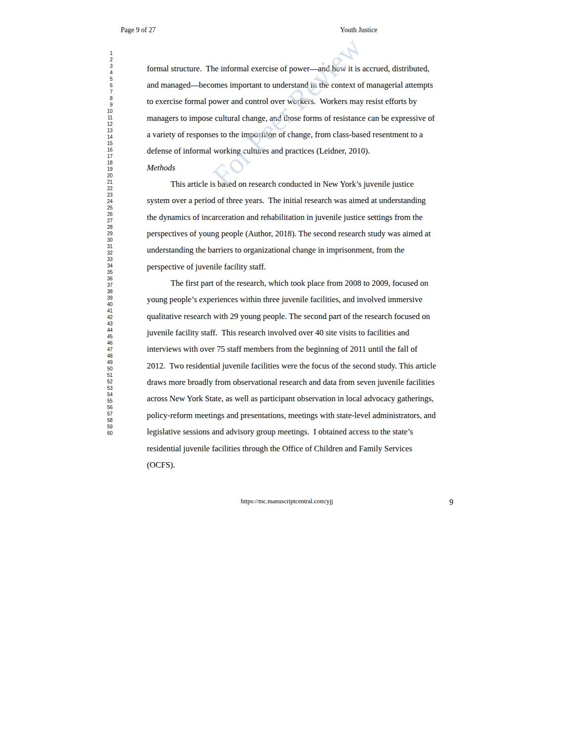1
2
3
4
5
6
7
8
9
10
11
12
13
14
15
16
17
18
19
20
21
22
23
24
25
26
27
28
29
30
31
32
33
34
35
36
37
38
39
40
41
42
43
44
45
46
47
48
49
50
51
52
53
54
55
56
57
58
59
60
Page 9 of 27
Youth Justice
formal structure. The informal exercise of power—and how it is accrued, distributed, and managed—becomes important to understand in the context of managerial attempts to exercise formal power and control over workers. Workers may resist efforts by managers to impose cultural change, and those forms of resistance can be expressive of a variety of responses to the imposition of change, from class-based resentment to a defense of informal working cultures and practices (Leidner, 2010).
Methods
This article is based on research conducted in New York’s juvenile justice system over a period of three years. The initial research was aimed at understanding the dynamics of incarceration and rehabilitation in juvenile justice settings from the perspectives of young people (Author, 2018). The second research study was aimed at understanding the barriers to organizational change in imprisonment, from the perspective of juvenile facility staff.
The first part of the research, which took place from 2008 to 2009, focused on young people’s experiences within three juvenile facilities, and involved immersive qualitative research with 29 young people. The second part of the research focused on juvenile facility staff. This research involved over 40 site visits to facilities and interviews with over 75 staff members from the beginning of 2011 until the fall of 2012. Two residential juvenile facilities were the focus of the second study. This article draws more broadly from observational research and data from seven juvenile facilities across New York State, as well as participant observation in local advocacy gatherings, policy-reform meetings and presentations, meetings with state-level administrators, and legislative sessions and advisory group meetings. I obtained access to the state’s residential juvenile facilities through the Office of Children and Family Services (OCFS).
For Peer Review
https://mc.manuscriptcentral.com/yjj 9